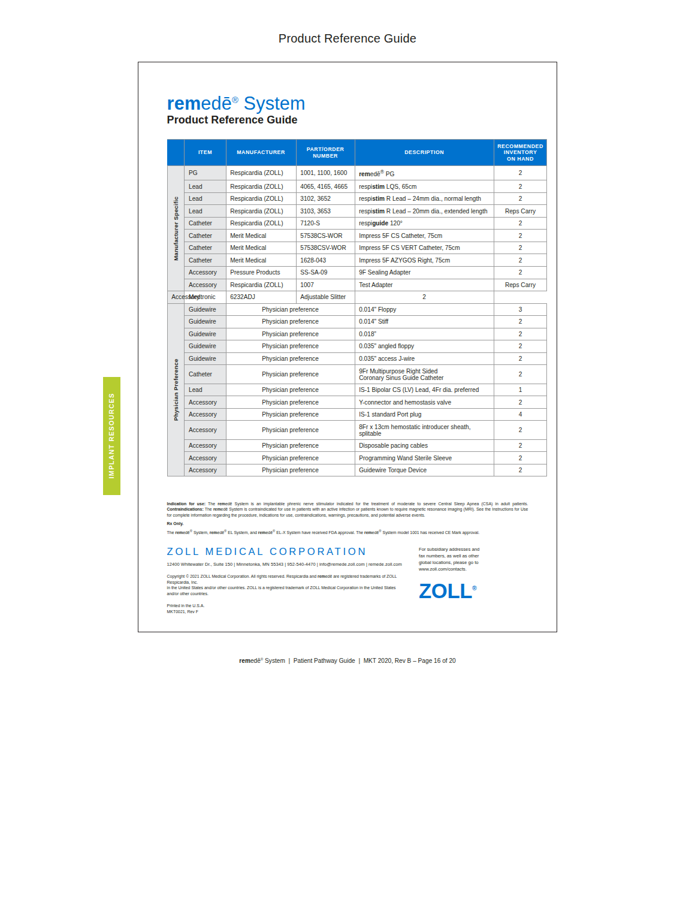Product Reference Guide
IMPLANT RESOURCES
remedē® System
Product Reference Guide
| | ITEM | MANUFACTURER | PART/ORDER NUMBER | DESCRIPTION | RECOMMENDED INVENTORY ON HAND |
| --- | --- | --- | --- | --- | --- |
| Manufacturer Specific | PG | Respicardia (ZOLL) | 1001, 1100, 1600 | rem edē ® PG | 2 |
| Lead | Respicardia (ZOLL) | 4065, 4165, 4665 | respi stim LQS, 65cm | 2 |
| Lead | Respicardia (ZOLL) | 3102, 3652 | respi stim R Lead – 24mm dia., normal length | 2 |
| Lead | Respicardia (ZOLL) | 3103, 3653 | respi stim R Lead – 20mm dia., extended length | Reps Carry |
| Catheter | Respicardia (ZOLL) | 7120-S | respi guide 120° | 2 |
| Catheter | Merit Medical | 57538CS-WOR | Impress 5F CS Catheter, 75cm | 2 |
| Catheter | Merit Medical | 57538CSV-WOR | Impress 5F CS VERT Catheter, 75cm | 2 |
| Catheter | Merit Medical | 1628-043 | Impress 5F AZYGOS Right, 75cm | 2 |
| Accessory | Pressure Products | SS-SA-09 | 9F Sealing Adapter | 2 |
| Accessory | Respicardia (ZOLL) | 1007 | Test Adapter | Reps Carry |
| Accessory | Medtronic | 6232ADJ | Adjustable Slitter | 2 |
| Physician Preference | Guidewire | Physician preference | 0.014" Floppy | 3 |
| Guidewire | Physician preference | 0.014" Stiff | 2 |
| Guidewire | Physician preference | 0.018” | 2 |
| Guidewire | Physician preference | 0.035" angled floppy | 2 |
| Guidewire | Physician preference | 0.035" access J-wire | 2 |
| Catheter | Physician preference | 9Fr Multipurpose Right Sided Coronary Sinus Guide Catheter | 2 |
| Lead | Physician preference | IS-1 Bipolar CS (LV) Lead, 4Fr dia. preferred | 1 |
| Accessory | Physician preference | Y-connector and hemostasis valve | 2 |
| Accessory | Physician preference | IS-1 standard Port plug | 4 |
| Accessory | Physician preference | 8Fr x 13cm hemostatic introducer sheath, splitable | 2 |
| Accessory | Physician preference | Disposable pacing cables | 2 |
| Accessory | Physician preference | Programming Wand Sterile Sleeve | 2 |
| Accessory | Physician preference | Guidewire Torque Device | 2 |
Indication for use: The remedē System is an implantable phrenic nerve stimulator indicated for the treatment of moderate to severe Central Sleep Apnea (CSA) in adult patients. Contraindications: The remedē System is contraindicated for use in patients with an active infection or patients known to require magnetic resonance imaging (MRI). See the Instructions for Use for complete information regarding the procedure, indications for use, contraindications, warnings, precautions, and potential adverse events.
Rx Only.
The remedē® System, remedē® EL System, and remedē® EL-X System have received FDA approval. The remedē® System model 1001 has received CE Mark approval.
ZOLL MEDICAL CORPORATION
12400 Whitewater Dr., Suite 150 | Minnetonka, MN 55343 | 952-540-4470 | info@remede.zoll.com | remede.zoll.com
Copyright © 2021 ZOLL Medical Corporation. All rights reserved. Respicardia and remedē are registered trademarks of ZOLL Respicardia, Inc.
in the United States and/or other countries. ZOLL is a registered trademark of ZOLL Medical Corporation in the United States and/or other countries.
Printed in the U.S.A.
MKT0021, Rev F
For subsidiary addresses and
fax numbers, as well as other
global locations, please go to
www.zoll.com/contacts.
ZOLL®
remedē® System | Patient Pathway Guide | MKT 2020, Rev B – Page 16 of 20